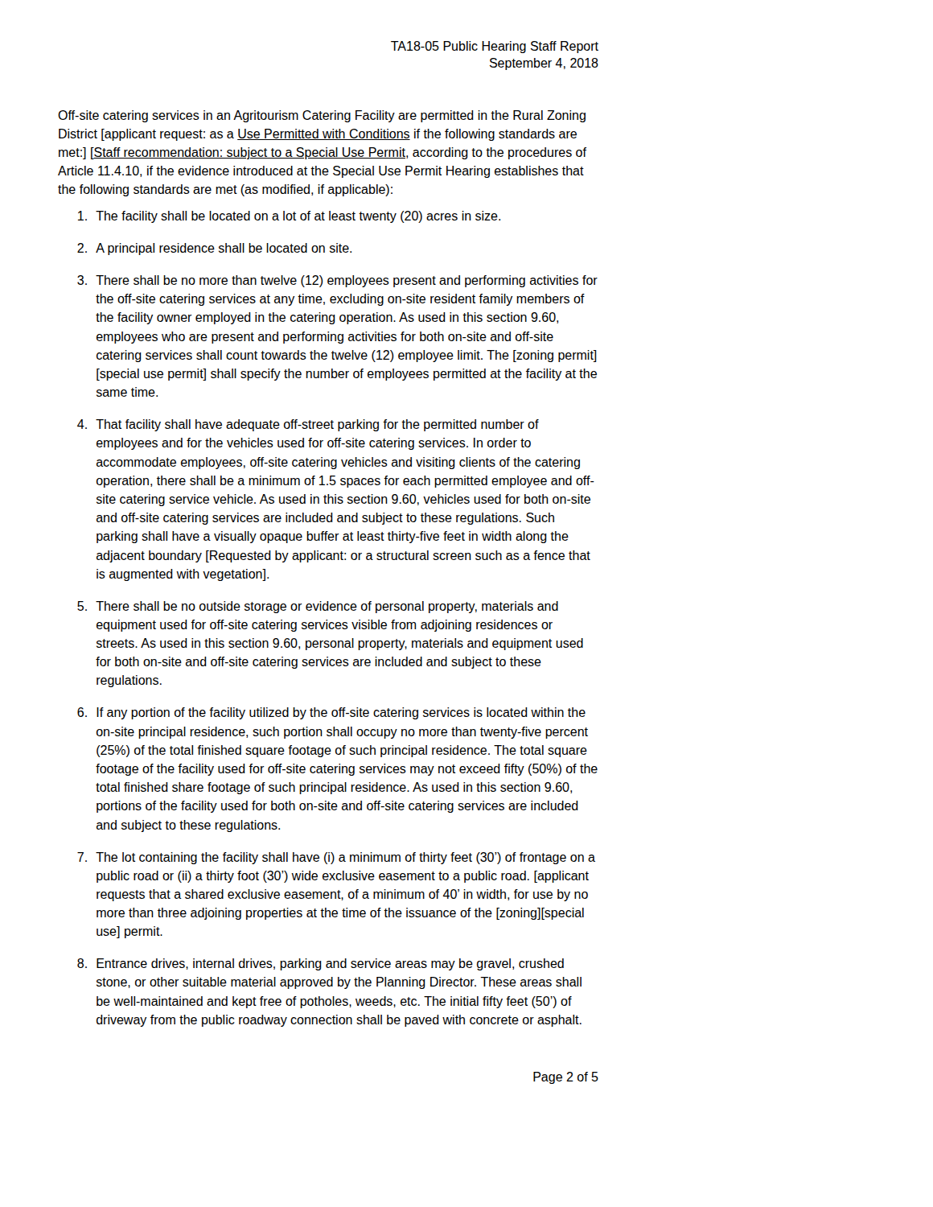TA18-05 Public Hearing Staff Report September 4, 2018
Off-site catering services in an Agritourism Catering Facility are permitted in the Rural Zoning District [applicant request: as a Use Permitted with Conditions if the following standards are met:] [Staff recommendation: subject to a Special Use Permit, according to the procedures of Article 11.4.10, if the evidence introduced at the Special Use Permit Hearing establishes that the following standards are met (as modified, if applicable):
The facility shall be located on a lot of at least twenty (20) acres in size.
A principal residence shall be located on site.
There shall be no more than twelve (12) employees present and performing activities for the off-site catering services at any time, excluding on-site resident family members of the facility owner employed in the catering operation. As used in this section 9.60, employees who are present and performing activities for both on-site and off-site catering services shall count towards the twelve (12) employee limit. The [zoning permit] [special use permit] shall specify the number of employees permitted at the facility at the same time.
That facility shall have adequate off-street parking for the permitted number of employees and for the vehicles used for off-site catering services. In order to accommodate employees, off-site catering vehicles and visiting clients of the catering operation, there shall be a minimum of 1.5 spaces for each permitted employee and off-site catering service vehicle. As used in this section 9.60, vehicles used for both on-site and off-site catering services are included and subject to these regulations. Such parking shall have a visually opaque buffer at least thirty-five feet in width along the adjacent boundary [Requested by applicant: or a structural screen such as a fence that is augmented with vegetation].
There shall be no outside storage or evidence of personal property, materials and equipment used for off-site catering services visible from adjoining residences or streets. As used in this section 9.60, personal property, materials and equipment used for both on-site and off-site catering services are included and subject to these regulations.
If any portion of the facility utilized by the off-site catering services is located within the on-site principal residence, such portion shall occupy no more than twenty-five percent (25%) of the total finished square footage of such principal residence. The total square footage of the facility used for off-site catering services may not exceed fifty (50%) of the total finished share footage of such principal residence. As used in this section 9.60, portions of the facility used for both on-site and off-site catering services are included and subject to these regulations.
The lot containing the facility shall have (i) a minimum of thirty feet (30’) of frontage on a public road or (ii) a thirty foot (30’) wide exclusive easement to a public road. [applicant requests that a shared exclusive easement, of a minimum of 40’ in width, for use by no more than three adjoining properties at the time of the issuance of the [zoning][special use] permit.
Entrance drives, internal drives, parking and service areas may be gravel, crushed stone, or other suitable material approved by the Planning Director. These areas shall be well-maintained and kept free of potholes, weeds, etc. The initial fifty feet (50’) of driveway from the public roadway connection shall be paved with concrete or asphalt.
Page 2 of 5